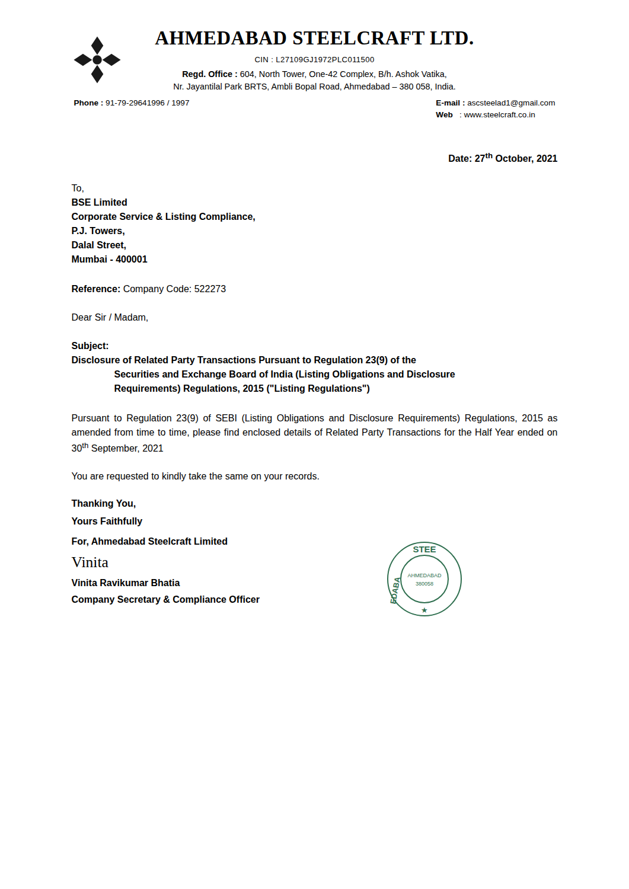AHMEDABAD STEELCRAFT LTD.
CIN : L27109GJ1972PLC011500
Regd. Office : 604, North Tower, One-42 Complex, B/h. Ashok Vatika,
Nr. Jayantilal Park BRTS, Ambli Bopal Road, Ahmedabad – 380 058, India.
Phone : 91-79-29641996 / 1997 E-mail : ascsteelad1@gmail.com
Web : www.steelcraft.co.in
Date: 27th October, 2021
To,
BSE Limited
Corporate Service & Listing Compliance,
P.J. Towers,
Dalal Street,
Mumbai - 400001
Reference: Company Code: 522273
Dear Sir / Madam,
Subject: Disclosure of Related Party Transactions Pursuant to Regulation 23(9) of the Securities and Exchange Board of India (Listing Obligations and Disclosure Requirements) Regulations, 2015 ("Listing Regulations")
Pursuant to Regulation 23(9) of SEBI (Listing Obligations and Disclosure Requirements) Regulations, 2015 as amended from time to time, please find enclosed details of Related Party Transactions for the Half Year ended on 30th September, 2021
You are requested to kindly take the same on your records.
Thanking You,
Yours Faithfully
For, Ahmedabad Steelcraft Limited
Vinita
Vinita Ravikumar Bhatia
Company Secretary & Compliance Officer
STEE AHMEDABAD 380058 EDABA ★